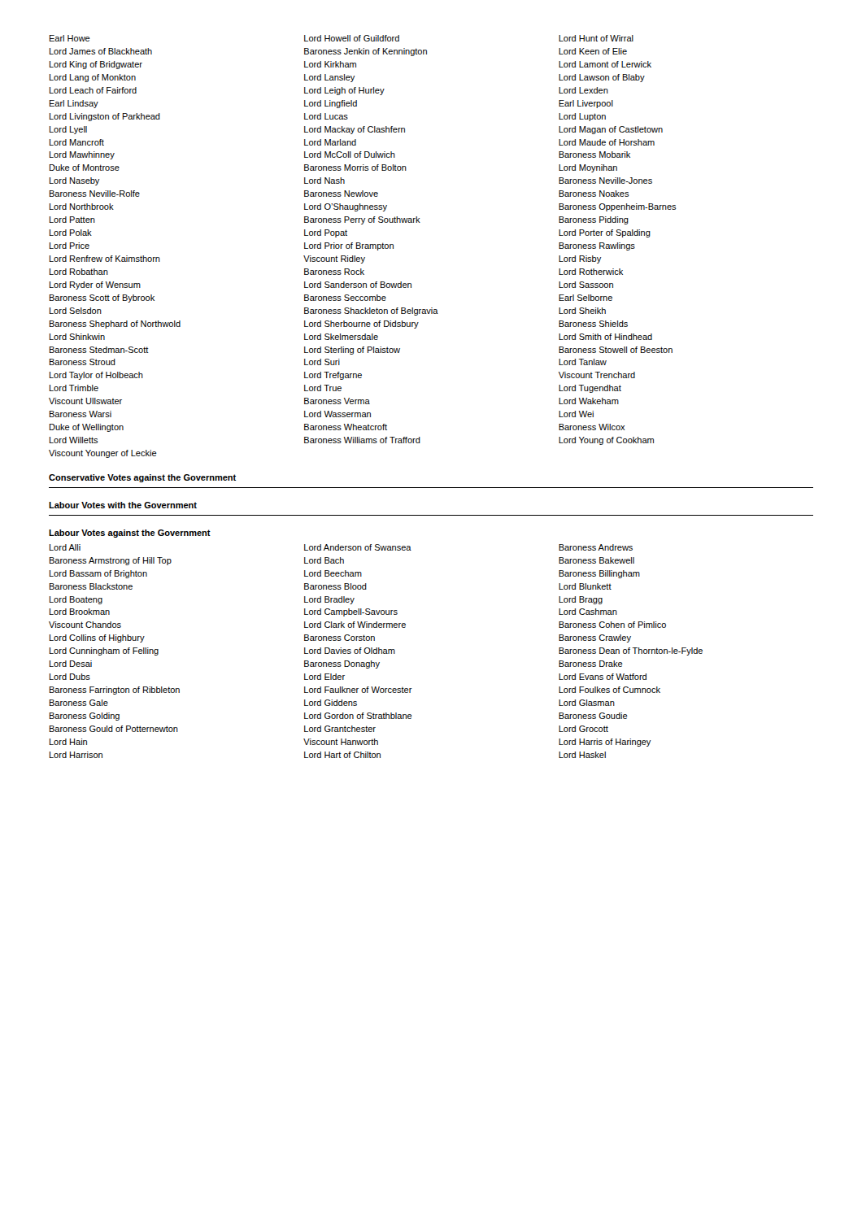| Earl Howe | Lord Howell of Guildford | Lord Hunt of Wirral |
| Lord James of Blackheath | Baroness Jenkin of Kennington | Lord Keen of Elie |
| Lord King of Bridgwater | Lord Kirkham | Lord Lamont of Lerwick |
| Lord Lang of Monkton | Lord Lansley | Lord Lawson of Blaby |
| Lord Leach of Fairford | Lord Leigh of Hurley | Lord Lexden |
| Earl Lindsay | Lord Lingfield | Earl Liverpool |
| Lord Livingston of Parkhead | Lord Lucas | Lord Lupton |
| Lord Lyell | Lord Mackay of Clashfern | Lord Magan of Castletown |
| Lord Mancroft | Lord Marland | Lord Maude of Horsham |
| Lord Mawhinney | Lord McColl of Dulwich | Baroness Mobarik |
| Duke of Montrose | Baroness Morris of Bolton | Lord Moynihan |
| Lord Naseby | Lord Nash | Baroness Neville-Jones |
| Baroness Neville-Rolfe | Baroness Newlove | Baroness Noakes |
| Lord Northbrook | Lord O’Shaughnessy | Baroness Oppenheim-Barnes |
| Lord Patten | Baroness Perry of Southwark | Baroness Pidding |
| Lord Polak | Lord Popat | Lord Porter of Spalding |
| Lord Price | Lord Prior of Brampton | Baroness Rawlings |
| Lord Renfrew of Kaimsthorn | Viscount Ridley | Lord Risby |
| Lord Robathan | Baroness Rock | Lord Rotherwick |
| Lord Ryder of Wensum | Lord Sanderson of Bowden | Lord Sassoon |
| Baroness Scott of Bybrook | Baroness Seccombe | Earl Selborne |
| Lord Selsdon | Baroness Shackleton of Belgravia | Lord Sheikh |
| Baroness Shephard of Northwold | Lord Sherbourne of Didsbury | Baroness Shields |
| Lord Shinkwin | Lord Skelmersdale | Lord Smith of Hindhead |
| Baroness Stedman-Scott | Lord Sterling of Plaistow | Baroness Stowell of Beeston |
| Baroness Stroud | Lord Suri | Lord Tanlaw |
| Lord Taylor of Holbeach | Lord Trefgarne | Viscount Trenchard |
| Lord Trimble | Lord True | Lord Tugendhat |
| Viscount Ullswater | Baroness Verma | Lord Wakeham |
| Baroness Warsi | Lord Wasserman | Lord Wei |
| Duke of Wellington | Baroness Wheatcroft | Baroness Wilcox |
| Lord Willetts | Baroness Williams of Trafford | Lord Young of Cookham |
| Viscount Younger of Leckie | | |
Conservative Votes against the Government
Labour Votes with the Government
Labour Votes against the Government
| Lord Alli | Lord Anderson of Swansea | Baroness Andrews |
| Baroness Armstrong of Hill Top | Lord Bach | Baroness Bakewell |
| Lord Bassam of Brighton | Lord Beecham | Baroness Billingham |
| Baroness Blackstone | Baroness Blood | Lord Blunkett |
| Lord Boateng | Lord Bradley | Lord Bragg |
| Lord Brookman | Lord Campbell-Savours | Lord Cashman |
| Viscount Chandos | Lord Clark of Windermere | Baroness Cohen of Pimlico |
| Lord Collins of Highbury | Baroness Corston | Baroness Crawley |
| Lord Cunningham of Felling | Lord Davies of Oldham | Baroness Dean of Thornton-le-Fylde |
| Lord Desai | Baroness Donaghy | Baroness Drake |
| Lord Dubs | Lord Elder | Lord Evans of Watford |
| Baroness Farrington of Ribbleton | Lord Faulkner of Worcester | Lord Foulkes of Cumnock |
| Baroness Gale | Lord Giddens | Lord Glasman |
| Baroness Golding | Lord Gordon of Strathblane | Baroness Goudie |
| Baroness Gould of Potternewton | Lord Grantchester | Lord Grocott |
| Lord Hain | Viscount Hanworth | Lord Harris of Haringey |
| Lord Harrison | Lord Hart of Chilton | Lord Haskel |